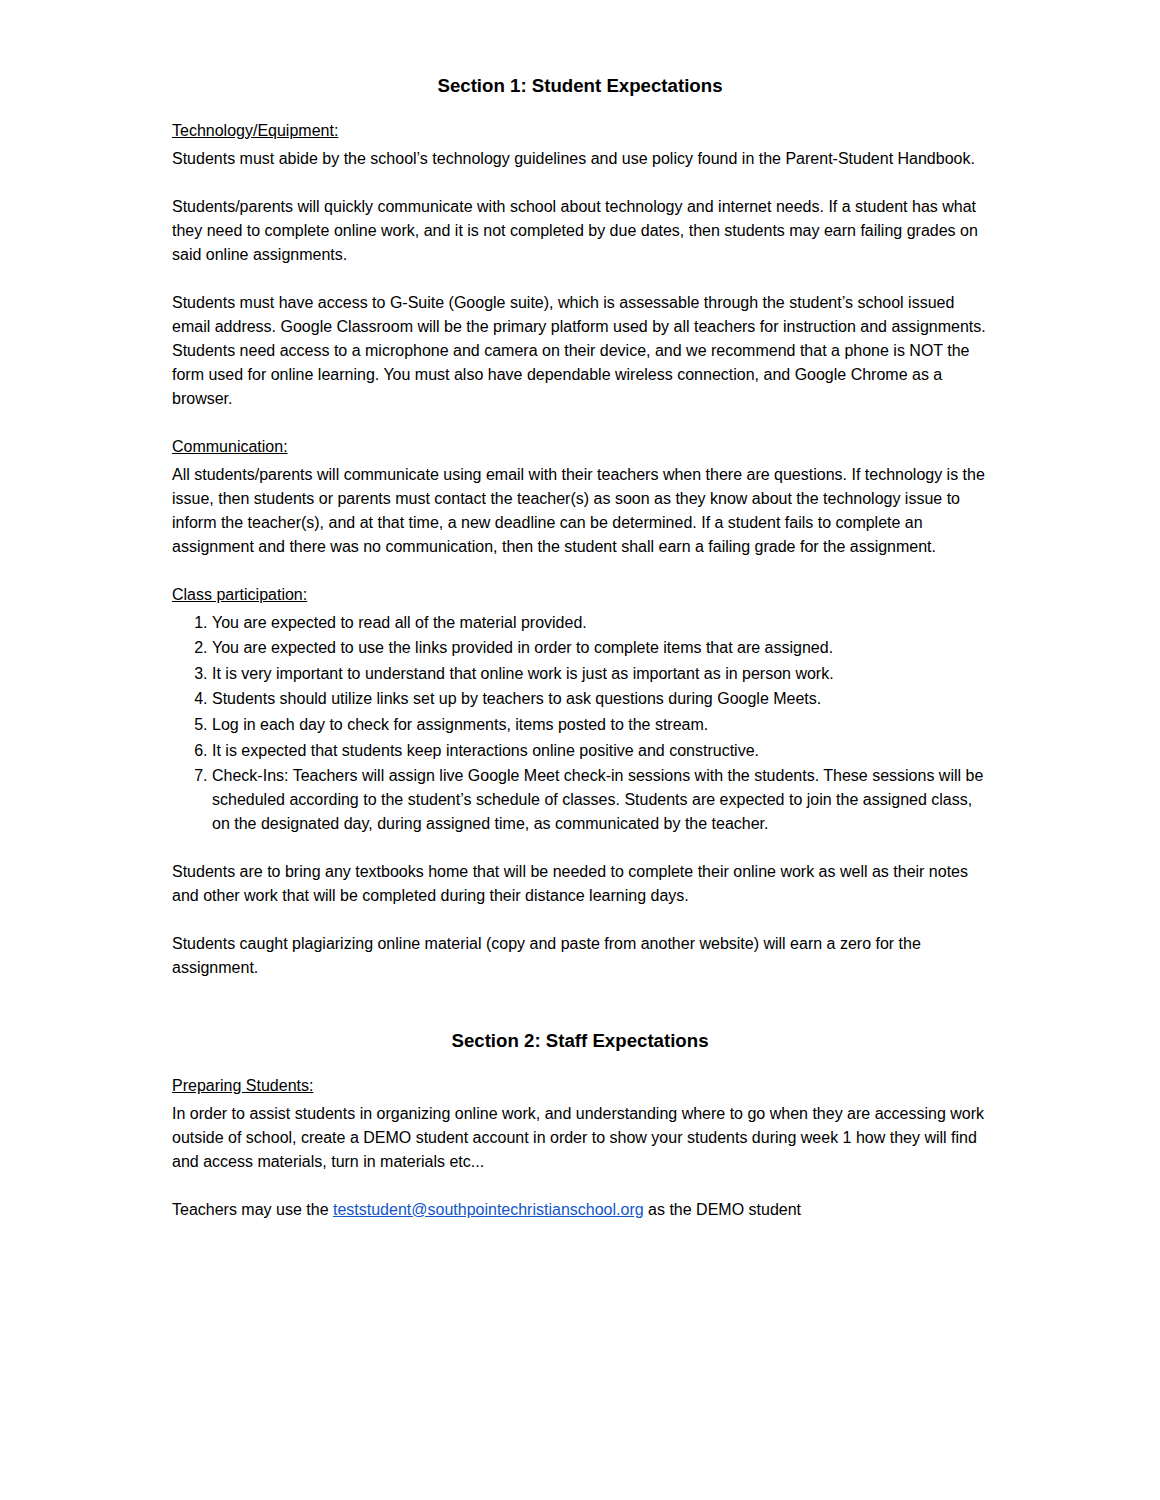Section 1: Student Expectations
Technology/Equipment:
Students must abide by the school’s technology guidelines and use policy found in the Parent-Student Handbook.
Students/parents will quickly communicate with school about technology and internet needs. If a student has what they need to complete online work, and it is not completed by due dates, then students may earn failing grades on said online assignments.
Students must have access to G-Suite (Google suite), which is assessable through the student’s school issued email address. Google Classroom will be the primary platform used by all teachers for instruction and assignments. Students need access to a microphone and camera on their device, and we recommend that a phone is NOT the form used for online learning. You must also have dependable wireless connection, and Google Chrome as a browser.
Communication:
All students/parents will communicate using email with their teachers when there are questions. If technology is the issue, then students or parents must contact the teacher(s) as soon as they know about the technology issue to inform the teacher(s), and at that time, a new deadline can be determined. If a student fails to complete an assignment and there was no communication, then the student shall earn a failing grade for the assignment.
Class participation:
You are expected to read all of the material provided.
You are expected to use the links provided in order to complete items that are assigned.
It is very important to understand that online work is just as important as in person work.
Students should utilize links set up by teachers to ask questions during Google Meets.
Log in each day to check for assignments, items posted to the stream.
It is expected that students keep interactions online positive and constructive.
Check-Ins: Teachers will assign live Google Meet check-in sessions with the students. These sessions will be scheduled according to the student’s schedule of classes. Students are expected to join the assigned class, on the designated day, during assigned time, as communicated by the teacher.
Students are to bring any textbooks home that will be needed to complete their online work as well as their notes and other work that will be completed during their distance learning days.
Students caught plagiarizing online material (copy and paste from another website) will earn a zero for the assignment.
Section 2: Staff Expectations
Preparing Students:
In order to assist students in organizing online work, and understanding where to go when they are accessing work outside of school, create a DEMO student account in order to show your students during week 1 how they will find and access materials, turn in materials etc...
Teachers may use the teststudent@southpointechristianschool.org as the DEMO student